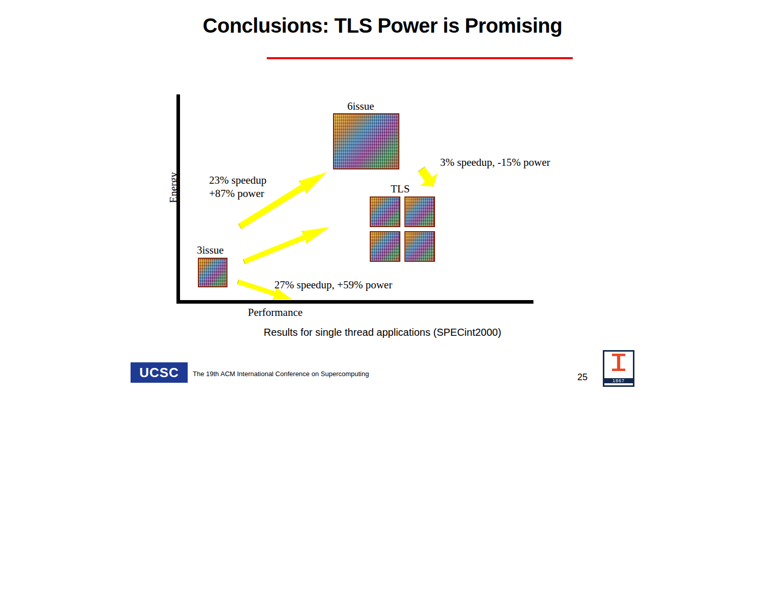Conclusions: TLS Power is Promising
Energy
Performance
6issue
3issue
TLS
23% speedup
+87% power
3% speedup, -15% power
27% speedup, +59% power
Results for single thread applications (SPECint2000)
UCSC
The 19th ACM International Conference on Supercomputing
25
1867